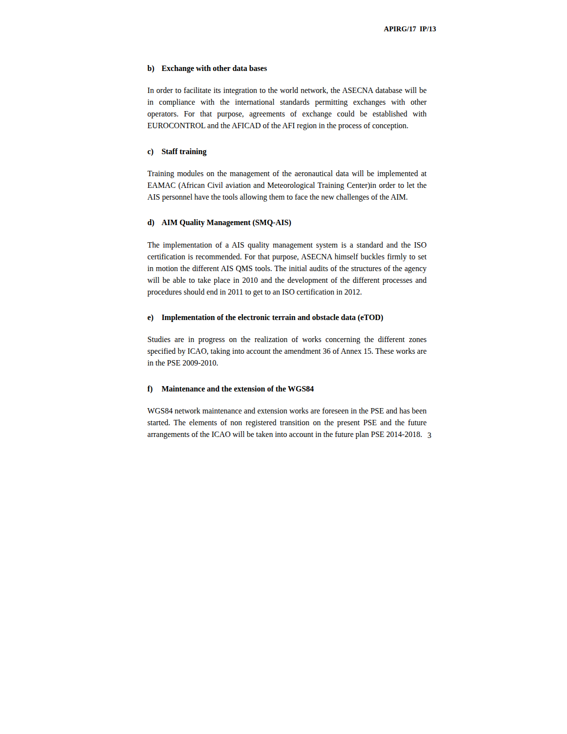APIRG/17 IP/13
b) Exchange with other data bases
In order to facilitate its integration to the world network, the ASECNA database will be in compliance with the international standards permitting exchanges with other operators. For that purpose, agreements of exchange could be established with EUROCONTROL and the AFICAD of the AFI region in the process of conception.
c) Staff training
Training modules on the management of the aeronautical data will be implemented at EAMAC (African Civil aviation and Meteorological Training Center)in order to let the AIS personnel have the tools allowing them to face the new challenges of the AIM.
d) AIM Quality Management (SMQ-AIS)
The implementation of a AIS quality management system is a standard and the ISO certification is recommended. For that purpose, ASECNA himself buckles firmly to set in motion the different AIS QMS tools. The initial audits of the structures of the agency will be able to take place in 2010 and the development of the different processes and procedures should end in 2011 to get to an ISO certification in 2012.
e) Implementation of the electronic terrain and obstacle data (eTOD)
Studies are in progress on the realization of works concerning the different zones specified by ICAO, taking into account the amendment 36 of Annex 15. These works are in the PSE 2009-2010.
f) Maintenance and the extension of the WGS84
WGS84 network maintenance and extension works are foreseen in the PSE and has been started. The elements of non registered transition on the present PSE and the future arrangements of the ICAO will be taken into account in the future plan PSE 2014-2018.
3